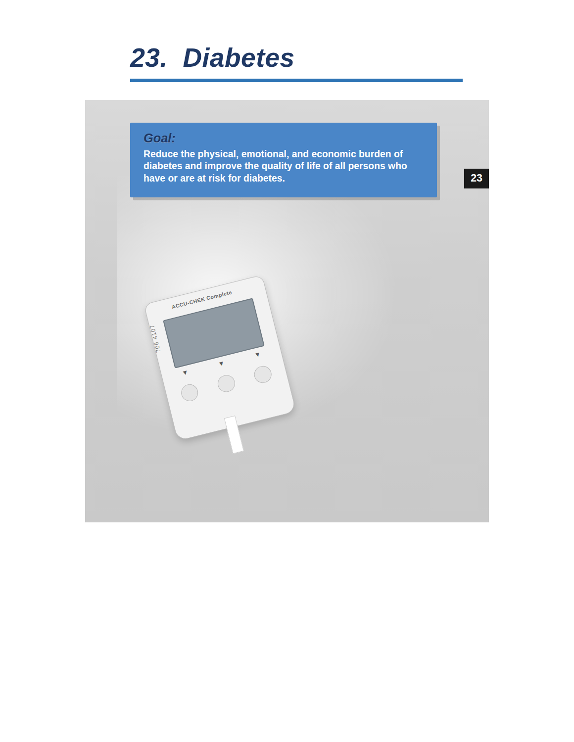ACCU-CHEK Complete
▼▼▼
706 4107
23
23. Diabetes
Goal:
Reduce the physical, emotional, and economic burden of diabetes and improve the quality of life of all persons who have or are at risk for diabetes.